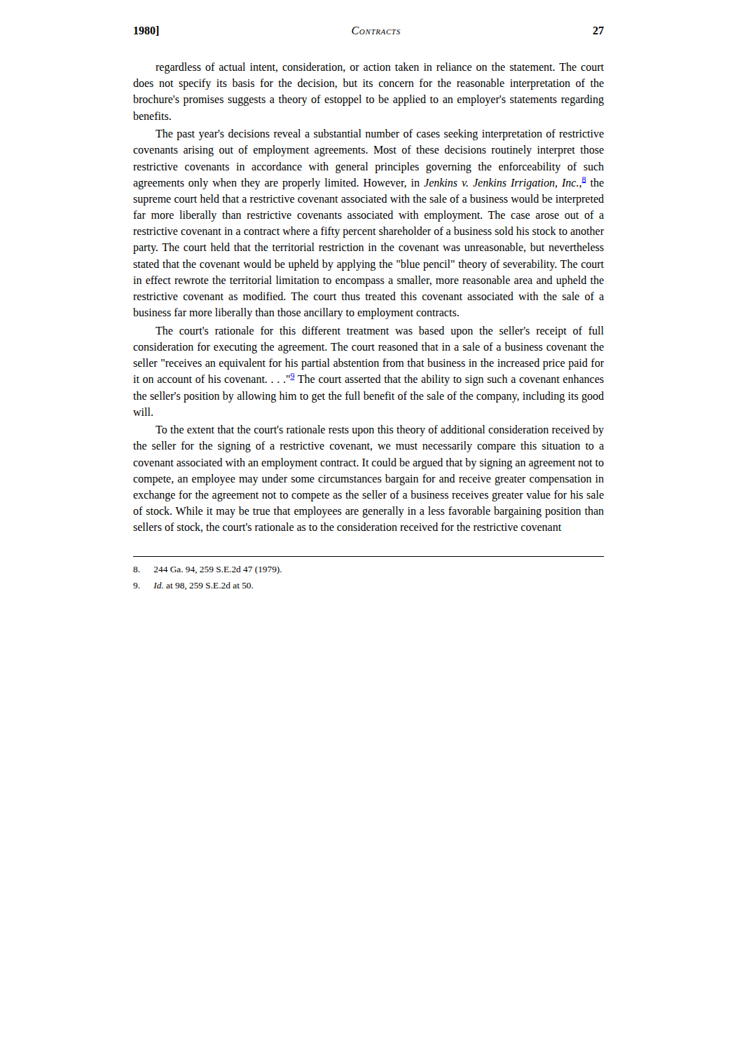1980] Contracts 27
regardless of actual intent, consideration, or action taken in reliance on the statement. The court does not specify its basis for the decision, but its concern for the reasonable interpretation of the brochure's promises suggests a theory of estoppel to be applied to an employer's statements regarding benefits.
The past year's decisions reveal a substantial number of cases seeking interpretation of restrictive covenants arising out of employment agreements. Most of these decisions routinely interpret those restrictive covenants in accordance with general principles governing the enforceability of such agreements only when they are properly limited. However, in Jenkins v. Jenkins Irrigation, Inc.,8 the supreme court held that a restrictive covenant associated with the sale of a business would be interpreted far more liberally than restrictive covenants associated with employment. The case arose out of a restrictive covenant in a contract where a fifty percent shareholder of a business sold his stock to another party. The court held that the territorial restriction in the covenant was unreasonable, but nevertheless stated that the covenant would be upheld by applying the "blue pencil" theory of severability. The court in effect rewrote the territorial limitation to encompass a smaller, more reasonable area and upheld the restrictive covenant as modified. The court thus treated this covenant associated with the sale of a business far more liberally than those ancillary to employment contracts.
The court's rationale for this different treatment was based upon the seller's receipt of full consideration for executing the agreement. The court reasoned that in a sale of a business covenant the seller "receives an equivalent for his partial abstention from that business in the increased price paid for it on account of his covenant. . . ."9 The court asserted that the ability to sign such a covenant enhances the seller's position by allowing him to get the full benefit of the sale of the company, including its good will.
To the extent that the court's rationale rests upon this theory of additional consideration received by the seller for the signing of a restrictive covenant, we must necessarily compare this situation to a covenant associated with an employment contract. It could be argued that by signing an agreement not to compete, an employee may under some circumstances bargain for and receive greater compensation in exchange for the agreement not to compete as the seller of a business receives greater value for his sale of stock. While it may be true that employees are generally in a less favorable bargaining position than sellers of stock, the court's rationale as to the consideration received for the restrictive covenant
8. 244 Ga. 94, 259 S.E.2d 47 (1979).
9. Id. at 98, 259 S.E.2d at 50.